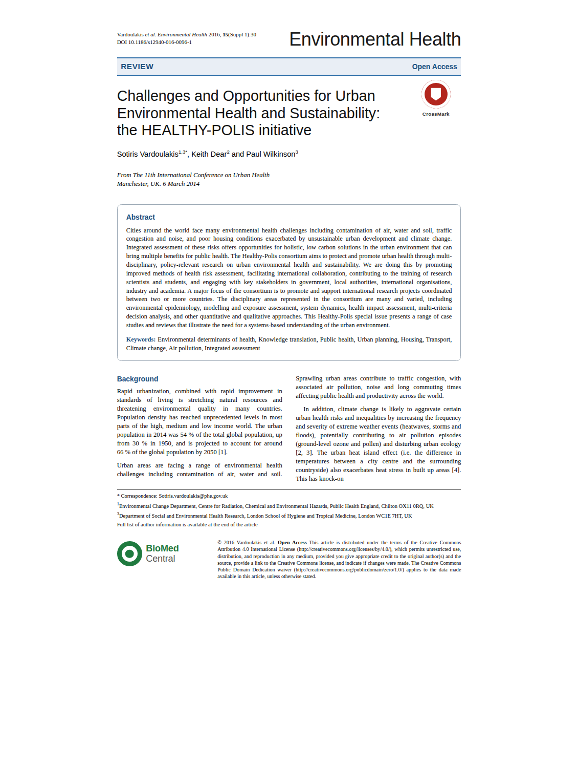Vardoulakis et al. Environmental Health 2016, 15(Suppl 1):30
DOI 10.1186/s12940-016-0096-1
Environmental Health
REVIEW
Open Access
CrossMark
Challenges and Opportunities for Urban Environmental Health and Sustainability: the HEALTHY-POLIS initiative
Sotiris Vardoulakis1,3*, Keith Dear2 and Paul Wilkinson3
From The 11th International Conference on Urban Health
Manchester, UK. 6 March 2014
Abstract
Cities around the world face many environmental health challenges including contamination of air, water and soil, traffic congestion and noise, and poor housing conditions exacerbated by unsustainable urban development and climate change. Integrated assessment of these risks offers opportunities for holistic, low carbon solutions in the urban environment that can bring multiple benefits for public health. The Healthy-Polis consortium aims to protect and promote urban health through multi-disciplinary, policy-relevant research on urban environmental health and sustainability. We are doing this by promoting improved methods of health risk assessment, facilitating international collaboration, contributing to the training of research scientists and students, and engaging with key stakeholders in government, local authorities, international organisations, industry and academia. A major focus of the consortium is to promote and support international research projects coordinated between two or more countries. The disciplinary areas represented in the consortium are many and varied, including environmental epidemiology, modelling and exposure assessment, system dynamics, health impact assessment, multi-criteria decision analysis, and other quantitative and qualitative approaches. This Healthy-Polis special issue presents a range of case studies and reviews that illustrate the need for a systems-based understanding of the urban environment.
Keywords: Environmental determinants of health, Knowledge translation, Public health, Urban planning, Housing, Transport, Climate change, Air pollution, Integrated assessment
Background
Rapid urbanization, combined with rapid improvement in standards of living is stretching natural resources and threatening environmental quality in many countries. Population density has reached unprecedented levels in most parts of the high, medium and low income world. The urban population in 2014 was 54 % of the total global population, up from 30 % in 1950, and is projected to account for around 66 % of the global population by 2050 [1].
Urban areas are facing a range of environmental health challenges including contamination of air, water and soil. Sprawling urban areas contribute to traffic congestion, with associated air pollution, noise and long commuting times affecting public health and productivity across the world.
In addition, climate change is likely to aggravate certain urban health risks and inequalities by increasing the frequency and severity of extreme weather events (heatwaves, storms and floods), potentially contributing to air pollution episodes (ground-level ozone and pollen) and disturbing urban ecology [2, 3]. The urban heat island effect (i.e. the difference in temperatures between a city centre and the surrounding countryside) also exacerbates heat stress in built up areas [4]. This has knock-on
* Correspondence: Sotiris.vardoulakis@phe.gov.uk
1Environmental Change Department, Centre for Radiation, Chemical and Environmental Hazards, Public Health England, Chilton OX11 0RQ, UK
3Department of Social and Environmental Health Research, London School of Hygiene and Tropical Medicine, London WC1E 7HT, UK
Full list of author information is available at the end of the article
BioMed
Central
© 2016 Vardoulakis et al. Open Access This article is distributed under the terms of the Creative Commons Attribution 4.0 International License (http://creativecommons.org/licenses/by/4.0/), which permits unrestricted use, distribution, and reproduction in any medium, provided you give appropriate credit to the original author(s) and the source, provide a link to the Creative Commons license, and indicate if changes were made. The Creative Commons Public Domain Dedication waiver (http://creativecommons.org/publicdomain/zero/1.0/) applies to the data made available in this article, unless otherwise stated.